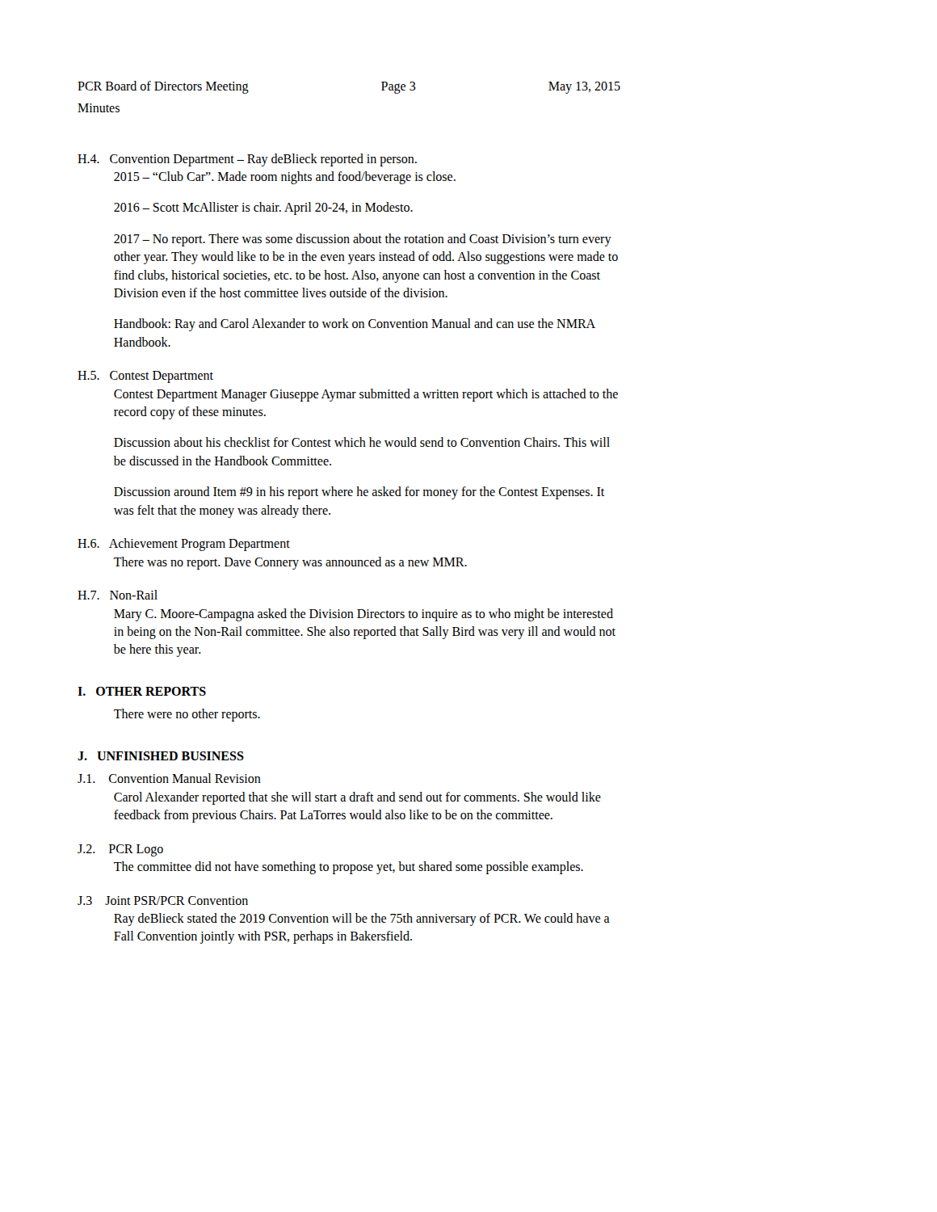PCR Board of Directors Meeting
Page 3
May 13, 2015
Minutes
H.4. Convention Department – Ray deBlieck reported in person.
2015 – “Club Car”. Made room nights and food/beverage is close.
2016 – Scott McAllister is chair. April 20-24, in Modesto.
2017 – No report. There was some discussion about the rotation and Coast Division’s turn every other year. They would like to be in the even years instead of odd. Also suggestions were made to find clubs, historical societies, etc. to be host. Also, anyone can host a convention in the Coast Division even if the host committee lives outside of the division.
Handbook: Ray and Carol Alexander to work on Convention Manual and can use the NMRA Handbook.
H.5. Contest Department
Contest Department Manager Giuseppe Aymar submitted a written report which is attached to the record copy of these minutes.
Discussion about his checklist for Contest which he would send to Convention Chairs. This will be discussed in the Handbook Committee.
Discussion around Item #9 in his report where he asked for money for the Contest Expenses. It was felt that the money was already there.
H.6. Achievement Program Department
There was no report. Dave Connery was announced as a new MMR.
H.7. Non-Rail
Mary C. Moore-Campagna asked the Division Directors to inquire as to who might be interested in being on the Non-Rail committee. She also reported that Sally Bird was very ill and would not be here this year.
I. OTHER REPORTS
There were no other reports.
J. UNFINISHED BUSINESS
J.1. Convention Manual Revision
Carol Alexander reported that she will start a draft and send out for comments. She would like feedback from previous Chairs. Pat LaTorres would also like to be on the committee.
J.2. PCR Logo
The committee did not have something to propose yet, but shared some possible examples.
J.3 Joint PSR/PCR Convention
Ray deBlieck stated the 2019 Convention will be the 75th anniversary of PCR. We could have a Fall Convention jointly with PSR, perhaps in Bakersfield.